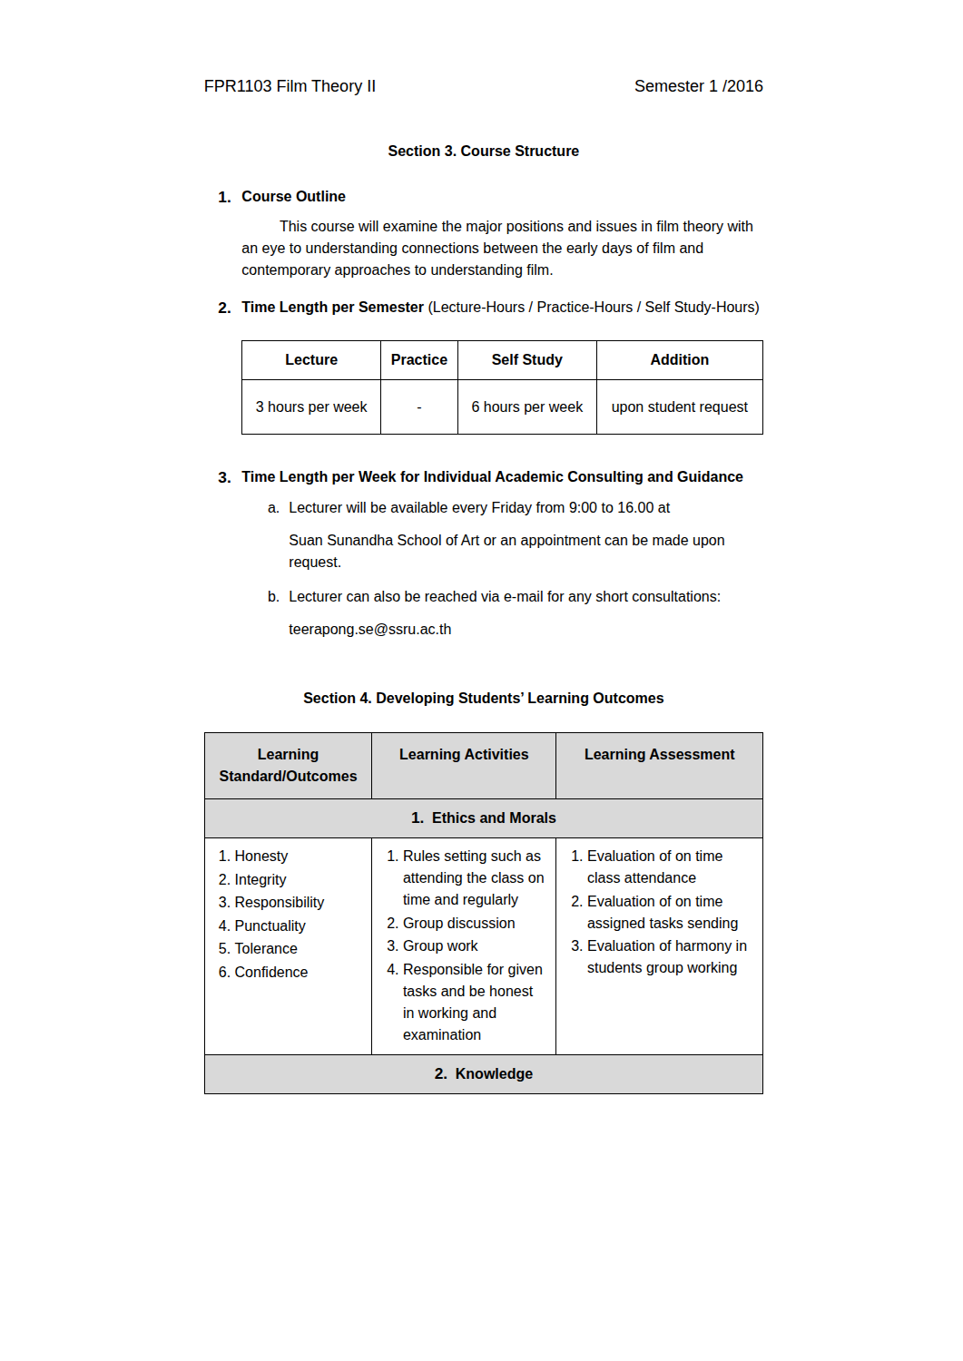FPR1103 Film Theory II Semester 1 /2016
Section 3. Course Structure
Course Outline
This course will examine the major positions and issues in film theory with an eye to understanding connections between the early days of film and contemporary approaches to understanding film.
Time Length per Semester (Lecture-Hours / Practice-Hours / Self Study-Hours)
| Lecture | Practice | Self Study | Addition |
| --- | --- | --- | --- |
| 3 hours per week | - | 6 hours per week | upon student request |
Time Length per Week for Individual Academic Consulting and Guidance
Lecturer will be available every Friday from 9:00 to 16.00 at
Suan Sunandha School of Art or an appointment can be made upon request.
Lecturer can also be reached via e-mail for any short consultations:
teerapong.se@ssru.ac.th
Section 4. Developing Students’ Learning Outcomes
| Learning Standard/Outcomes | Learning Activities | Learning Assessment |
| --- | --- | --- |
| 1. Ethics and Morals |
| Honesty Integrity Responsibility Punctuality Tolerance Confidence | Rules setting such as attending the class on time and regularly Group discussion Group work Responsible for given tasks and be honest in working and examination | Evaluation of on time class attendance Evaluation of on time assigned tasks sending Evaluation of harmony in students group working |
| 2. Knowledge |